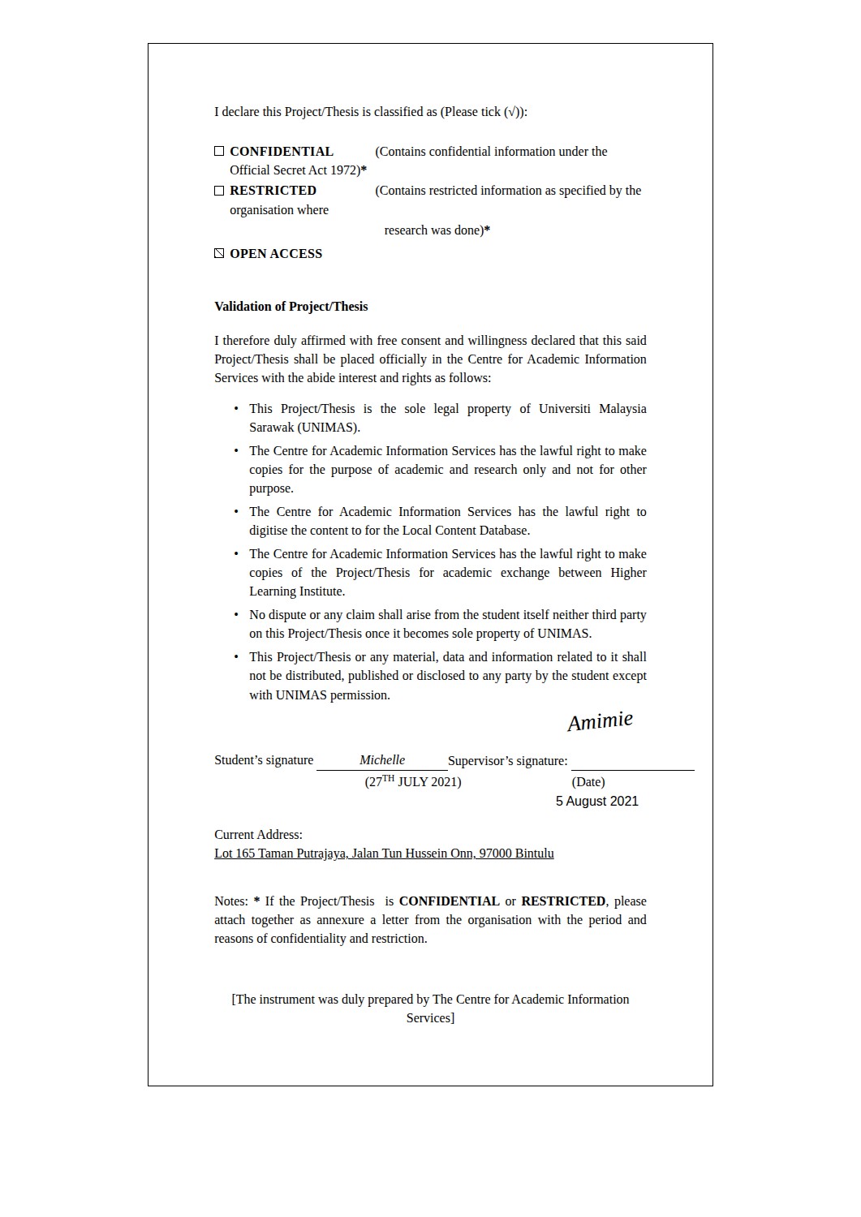I declare this Project/Thesis is classified as (Please tick (√)):
CONFIDENTIAL(Contains confidential information under the Official Secret Act 1972)*
RESTRICTED(Contains restricted information as specified by the organisation where
research was done)*
OPEN ACCESS
Validation of Project/Thesis
I therefore duly affirmed with free consent and willingness declared that this said Project/Thesis shall be placed officially in the Centre for Academic Information Services with the abide interest and rights as follows:
This Project/Thesis is the sole legal property of Universiti Malaysia Sarawak (UNIMAS).
The Centre for Academic Information Services has the lawful right to make copies for the purpose of academic and research only and not for other purpose.
The Centre for Academic Information Services has the lawful right to digitise the content to for the Local Content Database.
The Centre for Academic Information Services has the lawful right to make copies of the Project/Thesis for academic exchange between Higher Learning Institute.
No dispute or any claim shall arise from the student itself neither third party on this Project/Thesis once it becomes sole property of UNIMAS.
This Project/Thesis or any material, data and information related to it shall not be distributed, published or disclosed to any party by the student except with UNIMAS permission.
Amimie
Student’s signature Michelle
Supervisor’s signature:
(27TH JULY 2021)
(Date)
5 August 2021
Current Address:
Lot 165 Taman Putrajaya, Jalan Tun Hussein Onn, 97000 Bintulu
Notes: * If the Project/Thesis is CONFIDENTIAL or RESTRICTED, please attach together as annexure a letter from the organisation with the period and reasons of confidentiality and restriction.
[The instrument was duly prepared by The Centre for Academic Information Services]